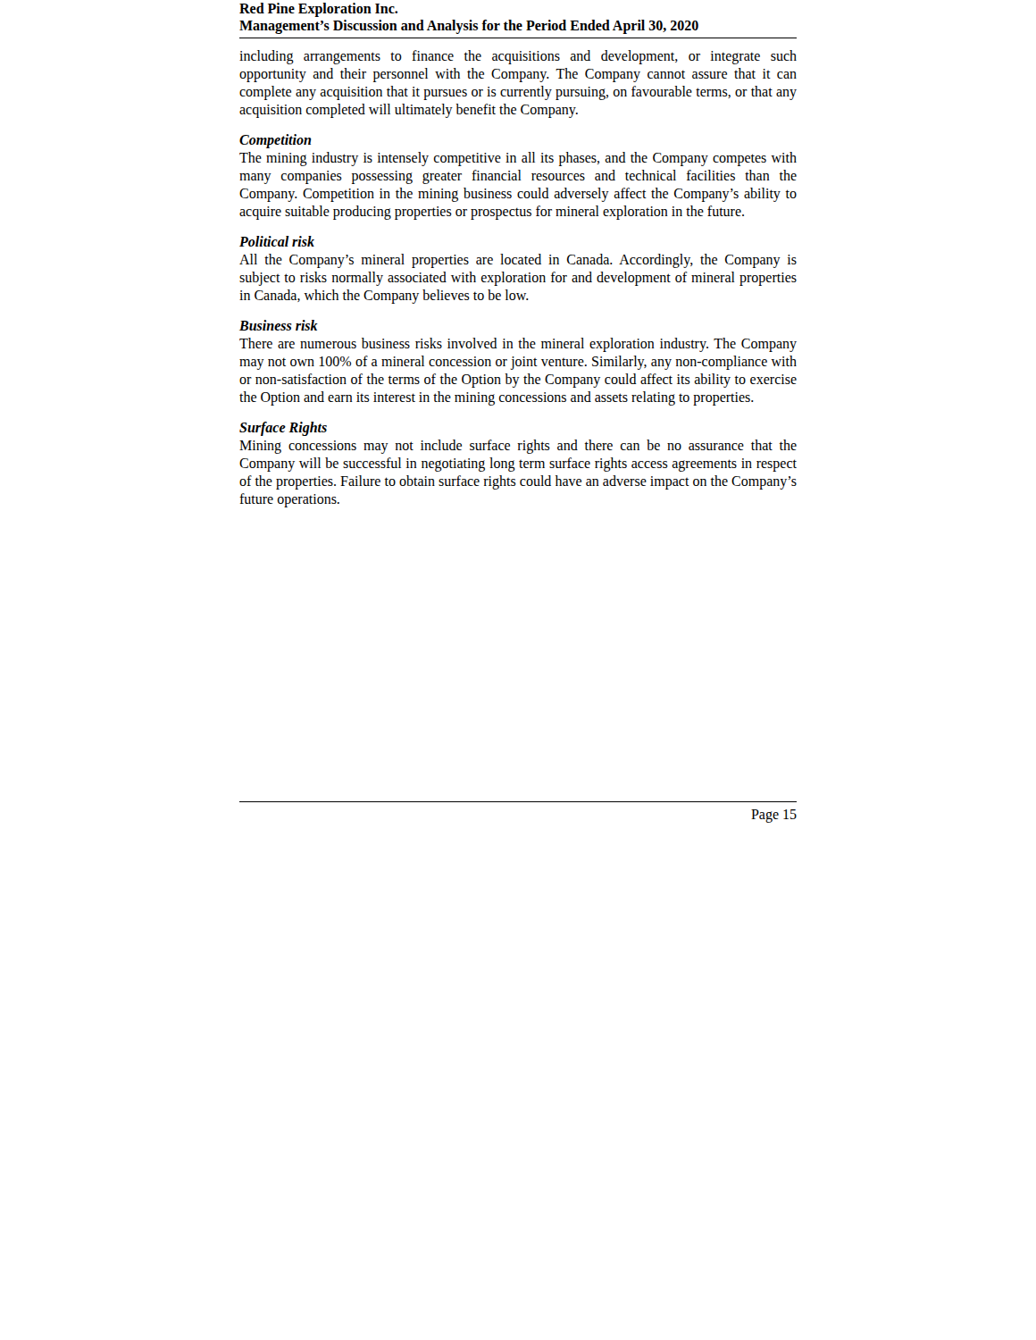Red Pine Exploration Inc.
Management’s Discussion and Analysis for the Period Ended April 30, 2020
including arrangements to finance the acquisitions and development, or integrate such opportunity and their personnel with the Company. The Company cannot assure that it can complete any acquisition that it pursues or is currently pursuing, on favourable terms, or that any acquisition completed will ultimately benefit the Company.
Competition
The mining industry is intensely competitive in all its phases, and the Company competes with many companies possessing greater financial resources and technical facilities than the Company. Competition in the mining business could adversely affect the Company’s ability to acquire suitable producing properties or prospectus for mineral exploration in the future.
Political risk
All the Company’s mineral properties are located in Canada. Accordingly, the Company is subject to risks normally associated with exploration for and development of mineral properties in Canada, which the Company believes to be low.
Business risk
There are numerous business risks involved in the mineral exploration industry. The Company may not own 100% of a mineral concession or joint venture. Similarly, any non-compliance with or non-satisfaction of the terms of the Option by the Company could affect its ability to exercise the Option and earn its interest in the mining concessions and assets relating to properties.
Surface Rights
Mining concessions may not include surface rights and there can be no assurance that the Company will be successful in negotiating long term surface rights access agreements in respect of the properties. Failure to obtain surface rights could have an adverse impact on the Company’s future operations.
Page 15